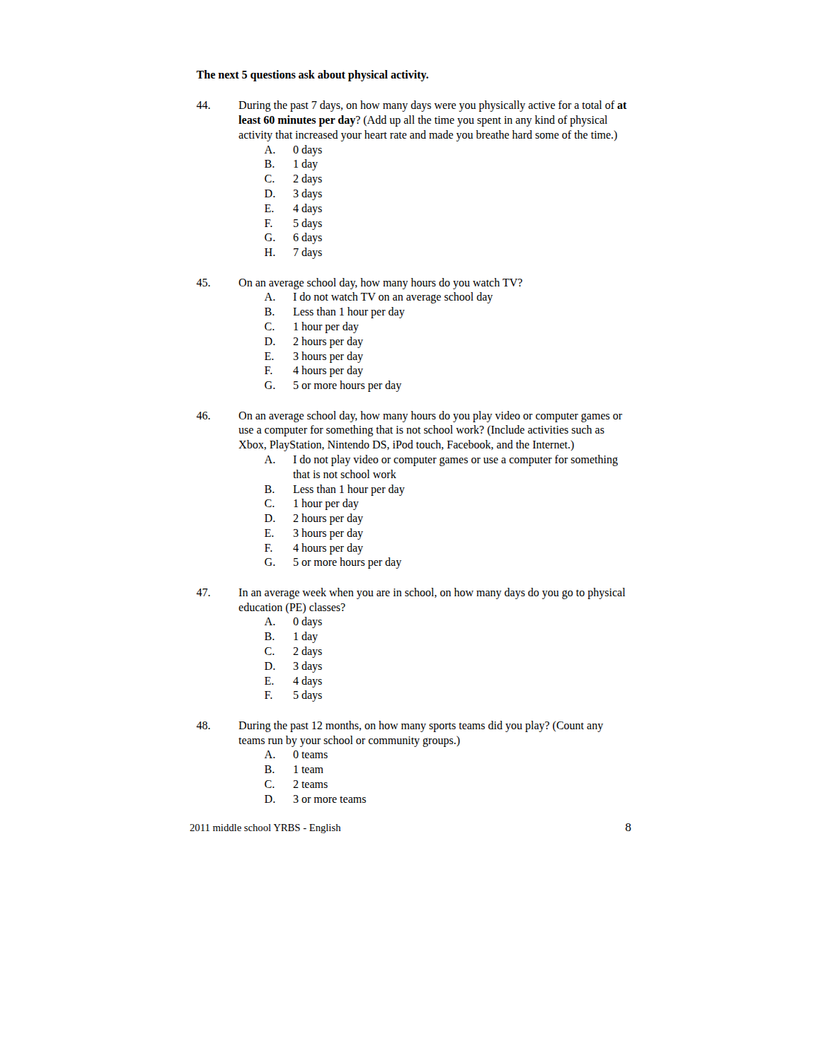The next 5 questions ask about physical activity.
44.
During the past 7 days, on how many days were you physically active for a total of at least 60 minutes per day? (Add up all the time you spent in any kind of physical activity that increased your heart rate and made you breathe hard some of the time.)
A. 0 days
B. 1 day
C. 2 days
D. 3 days
E. 4 days
F. 5 days
G. 6 days
H. 7 days
45.
On an average school day, how many hours do you watch TV?
A. I do not watch TV on an average school day
B. Less than 1 hour per day
C. 1 hour per day
D. 2 hours per day
E. 3 hours per day
F. 4 hours per day
G. 5 or more hours per day
46.
On an average school day, how many hours do you play video or computer games or use a computer for something that is not school work? (Include activities such as Xbox, PlayStation, Nintendo DS, iPod touch, Facebook, and the Internet.)
A. I do not play video or computer games or use a computer for something that is not school work
B. Less than 1 hour per day
C. 1 hour per day
D. 2 hours per day
E. 3 hours per day
F. 4 hours per day
G. 5 or more hours per day
47.
In an average week when you are in school, on how many days do you go to physical education (PE) classes?
A. 0 days
B. 1 day
C. 2 days
D. 3 days
E. 4 days
F. 5 days
48.
During the past 12 months, on how many sports teams did you play? (Count any teams run by your school or community groups.)
A. 0 teams
B. 1 team
C. 2 teams
D. 3 or more teams
2011 middle school YRBS - English 8